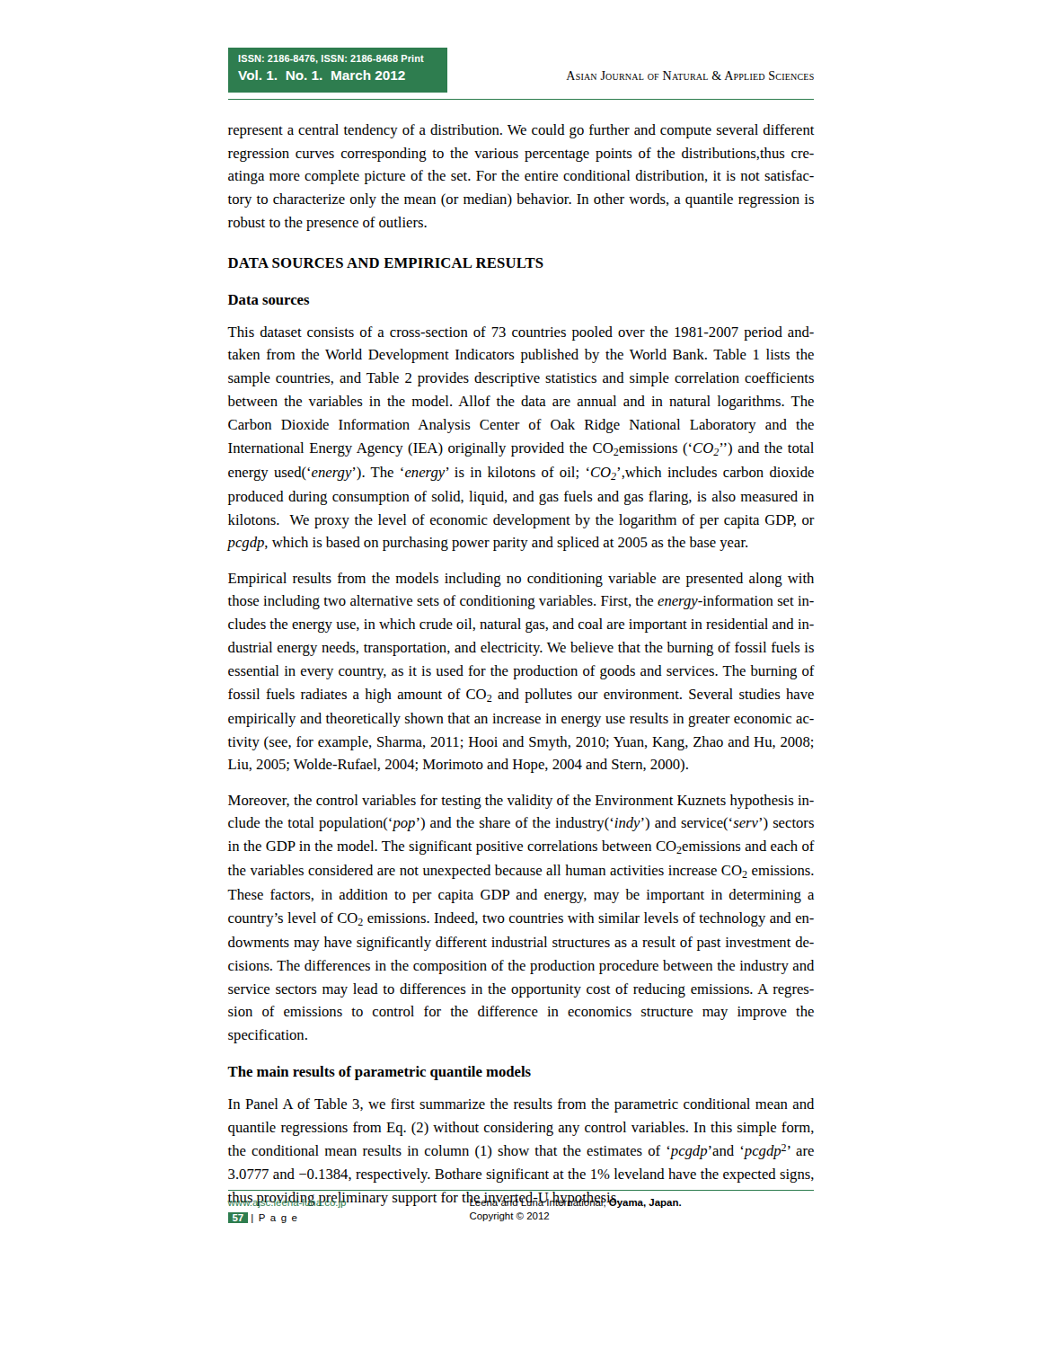ISSN: 2186-8476, ISSN: 2186-8468 Print
Vol. 1. No. 1. March 2012
Asian Journal of Natural & Applied Sciences
represent a central tendency of a distribution. We could go further and compute several different regression curves corresponding to the various percentage points of the distributions,thus creatinga more complete picture of the set. For the entire conditional distribution, it is not satisfactory to characterize only the mean (or median) behavior. In other words, a quantile regression is robust to the presence of outliers.
Data Sources and Empirical Results
Data sources
This dataset consists of a cross-section of 73 countries pooled over the 1981-2007 period andtaken from the World Development Indicators published by the World Bank. Table 1 lists the sample countries, and Table 2 provides descriptive statistics and simple correlation coefficients between the variables in the model. Allof the data are annual and in natural logarithms. The Carbon Dioxide Information Analysis Center of Oak Ridge National Laboratory and the International Energy Agency (IEA) originally provided the CO2emissions (‘CO2’’) and the total energy used(‘energy’). The ‘energy’ is in kilotons of oil; ‘CO2’,which includes carbon dioxide produced during consumption of solid, liquid, and gas fuels and gas flaring, is also measured in kilotons. We proxy the level of economic development by the logarithm of per capita GDP, or pcgdp, which is based on purchasing power parity and spliced at 2005 as the base year.
Empirical results from the models including no conditioning variable are presented along with those including two alternative sets of conditioning variables. First, the energy-information set includes the energy use, in which crude oil, natural gas, and coal are important in residential and industrial energy needs, transportation, and electricity. We believe that the burning of fossil fuels is essential in every country, as it is used for the production of goods and services. The burning of fossil fuels radiates a high amount of CO2 and pollutes our environment. Several studies have empirically and theoretically shown that an increase in energy use results in greater economic activity (see, for example, Sharma, 2011; Hooi and Smyth, 2010; Yuan, Kang, Zhao and Hu, 2008; Liu, 2005; Wolde-Rufael, 2004; Morimoto and Hope, 2004 and Stern, 2000).
Moreover, the control variables for testing the validity of the Environment Kuznets hypothesis include the total population(‘pop’) and the share of the industry(‘indy’) and service(‘serv’) sectors in the GDP in the model. The significant positive correlations between CO2emissions and each of the variables considered are not unexpected because all human activities increase CO2 emissions. These factors, in addition to per capita GDP and energy, may be important in determining a country’s level of CO2 emissions. Indeed, two countries with similar levels of technology and endowments may have significantly different industrial structures as a result of past investment decisions. The differences in the composition of the production procedure between the industry and service sectors may lead to differences in the opportunity cost of reducing emissions. A regression of emissions to control for the difference in economics structure may improve the specification.
The main results of parametric quantile models
In Panel A of Table 3, we first summarize the results from the parametric conditional mean and quantile regressions from Eq. (2) without considering any control variables. In this simple form, the conditional mean results in column (1) show that the estimates of ‘pcgdp’and ‘pcgdp2’ are 3.0777 and −0.1384, respectively. Bothare significant at the 1% leveland have the expected signs, thus providing preliminary support for the inverted-U hypothesis.
www.ajsc.leena-luna.co.jp
57 | P a g e
Leena and Luna International, Oyama, Japan.
Copyright © 2012